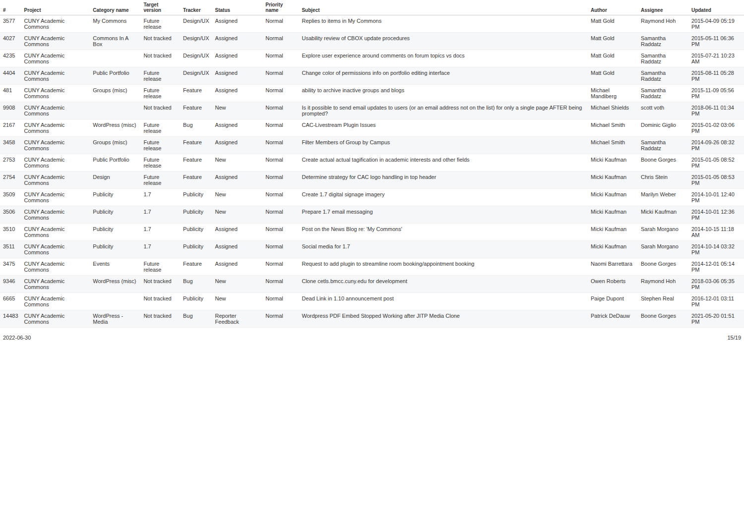| # | Project | Category name | Target version | Tracker | Status | Priority name | Subject | Author | Assignee | Updated |
| --- | --- | --- | --- | --- | --- | --- | --- | --- | --- | --- |
| 3577 | CUNY Academic Commons | My Commons | Future release | Design/UX | Assigned | Normal | Replies to items in My Commons | Matt Gold | Raymond Hoh | 2015-04-09 05:19 PM |
| 4027 | CUNY Academic Commons | Commons In A Box | Not tracked | Design/UX | Assigned | Normal | Usability review of CBOX update procedures | Matt Gold | Samantha Raddatz | 2015-05-11 06:36 PM |
| 4235 | CUNY Academic Commons | | Not tracked | Design/UX | Assigned | Normal | Explore user experience around comments on forum topics vs docs | Matt Gold | Samantha Raddatz | 2015-07-21 10:23 AM |
| 4404 | CUNY Academic Commons | Public Portfolio | Future release | Design/UX | Assigned | Normal | Change color of permissions info on portfolio editing interface | Matt Gold | Samantha Raddatz | 2015-08-11 05:28 PM |
| 481 | CUNY Academic Commons | Groups (misc) | Future release | Feature | Assigned | Normal | ability to archive inactive groups and blogs | Michael Mandiberg | Samantha Raddatz | 2015-11-09 05:56 PM |
| 9908 | CUNY Academic Commons | | Not tracked | Feature | New | Normal | Is it possible to send email updates to users (or an email address not on the list) for only a single page AFTER being prompted? | Michael Shields | scott voth | 2018-06-11 01:34 PM |
| 2167 | CUNY Academic Commons | WordPress (misc) | Future release | Bug | Assigned | Normal | CAC-Livestream Plugin Issues | Michael Smith | Dominic Giglio | 2015-01-02 03:06 PM |
| 3458 | CUNY Academic Commons | Groups (misc) | Future release | Feature | Assigned | Normal | Filter Members of Group by Campus | Michael Smith | Samantha Raddatz | 2014-09-26 08:32 PM |
| 2753 | CUNY Academic Commons | Public Portfolio | Future release | Feature | New | Normal | Create actual actual tagification in academic interests and other fields | Micki Kaufman | Boone Gorges | 2015-01-05 08:52 PM |
| 2754 | CUNY Academic Commons | Design | Future release | Feature | Assigned | Normal | Determine strategy for CAC logo handling in top header | Micki Kaufman | Chris Stein | 2015-01-05 08:53 PM |
| 3509 | CUNY Academic Commons | Publicity | 1.7 | Publicity | New | Normal | Create 1.7 digital signage imagery | Micki Kaufman | Marilyn Weber | 2014-10-01 12:40 PM |
| 3506 | CUNY Academic Commons | Publicity | 1.7 | Publicity | New | Normal | Prepare 1.7 email messaging | Micki Kaufman | Micki Kaufman | 2014-10-01 12:36 PM |
| 3510 | CUNY Academic Commons | Publicity | 1.7 | Publicity | Assigned | Normal | Post on the News Blog re: 'My Commons' | Micki Kaufman | Sarah Morgano | 2014-10-15 11:18 AM |
| 3511 | CUNY Academic Commons | Publicity | 1.7 | Publicity | Assigned | Normal | Social media for 1.7 | Micki Kaufman | Sarah Morgano | 2014-10-14 03:32 PM |
| 3475 | CUNY Academic Commons | Events | Future release | Feature | Assigned | Normal | Request to add plugin to streamline room booking/appointment booking | Naomi Barrettara | Boone Gorges | 2014-12-01 05:14 PM |
| 9346 | CUNY Academic Commons | WordPress (misc) | Not tracked | Bug | New | Normal | Clone cetls.bmcc.cuny.edu for development | Owen Roberts | Raymond Hoh | 2018-03-06 05:35 PM |
| 6665 | CUNY Academic Commons | | Not tracked | Publicity | New | Normal | Dead Link in 1.10 announcement post | Paige Dupont | Stephen Real | 2016-12-01 03:11 PM |
| 14483 | CUNY Academic Commons | WordPress - Media | Not tracked | Bug | Reporter Feedback | Normal | Wordpress PDF Embed Stopped Working after JITP Media Clone | Patrick DeDauw | Boone Gorges | 2021-05-20 01:51 PM |
2022-06-30
15/19